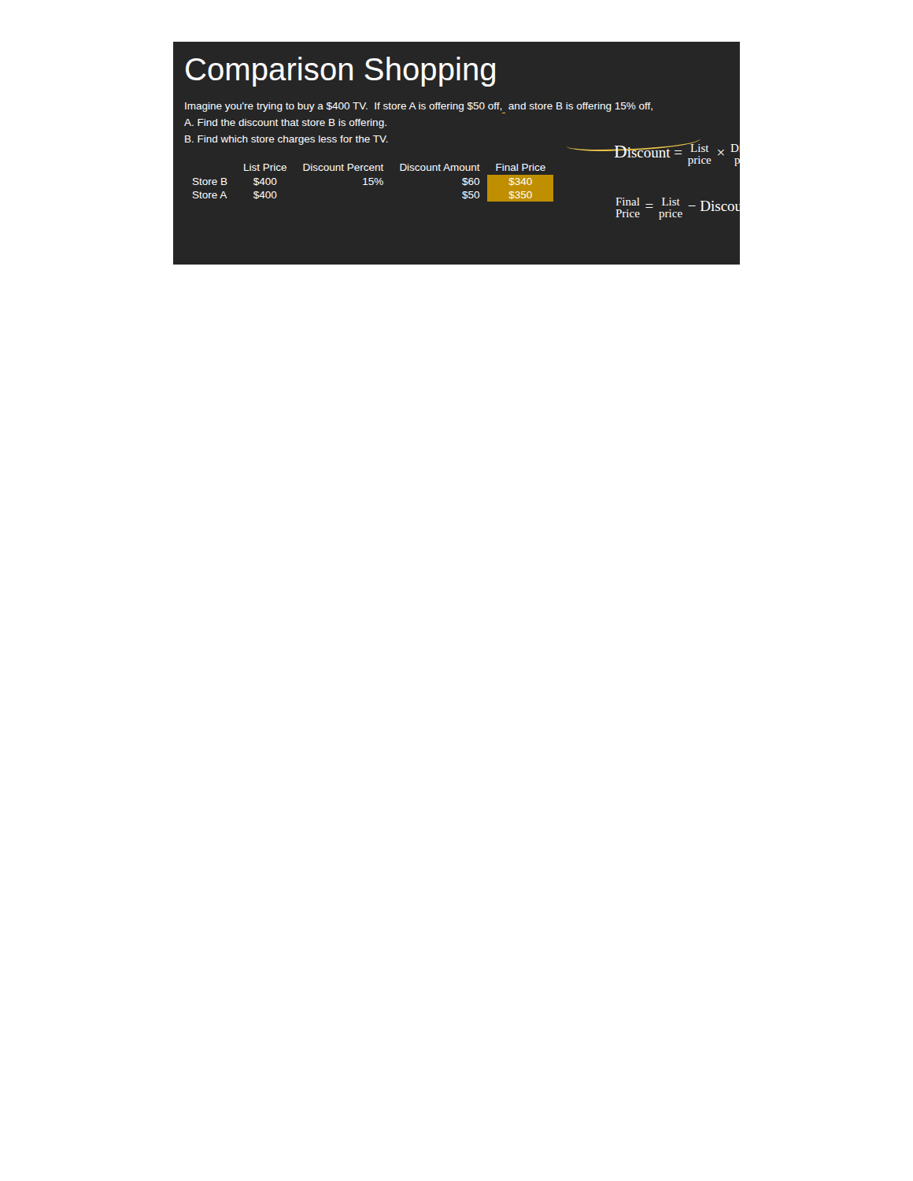Comparison Shopping
Imagine you're trying to buy a $400 TV. If store A is offering $50 off, and store B is offering 15% off,
A. Find the discount that store B is offering.
B. Find which store charges less for the TV.
| | List Price | Discount Percent | Discount Amount | Final Price |
| --- | --- | --- | --- | --- |
| Store B | $400 | 15% | $60 | $340 |
| Store A | $400 | | $50 | $350 |
Discount = List
price × Discount
percent
Final
Price = List
price − Discount